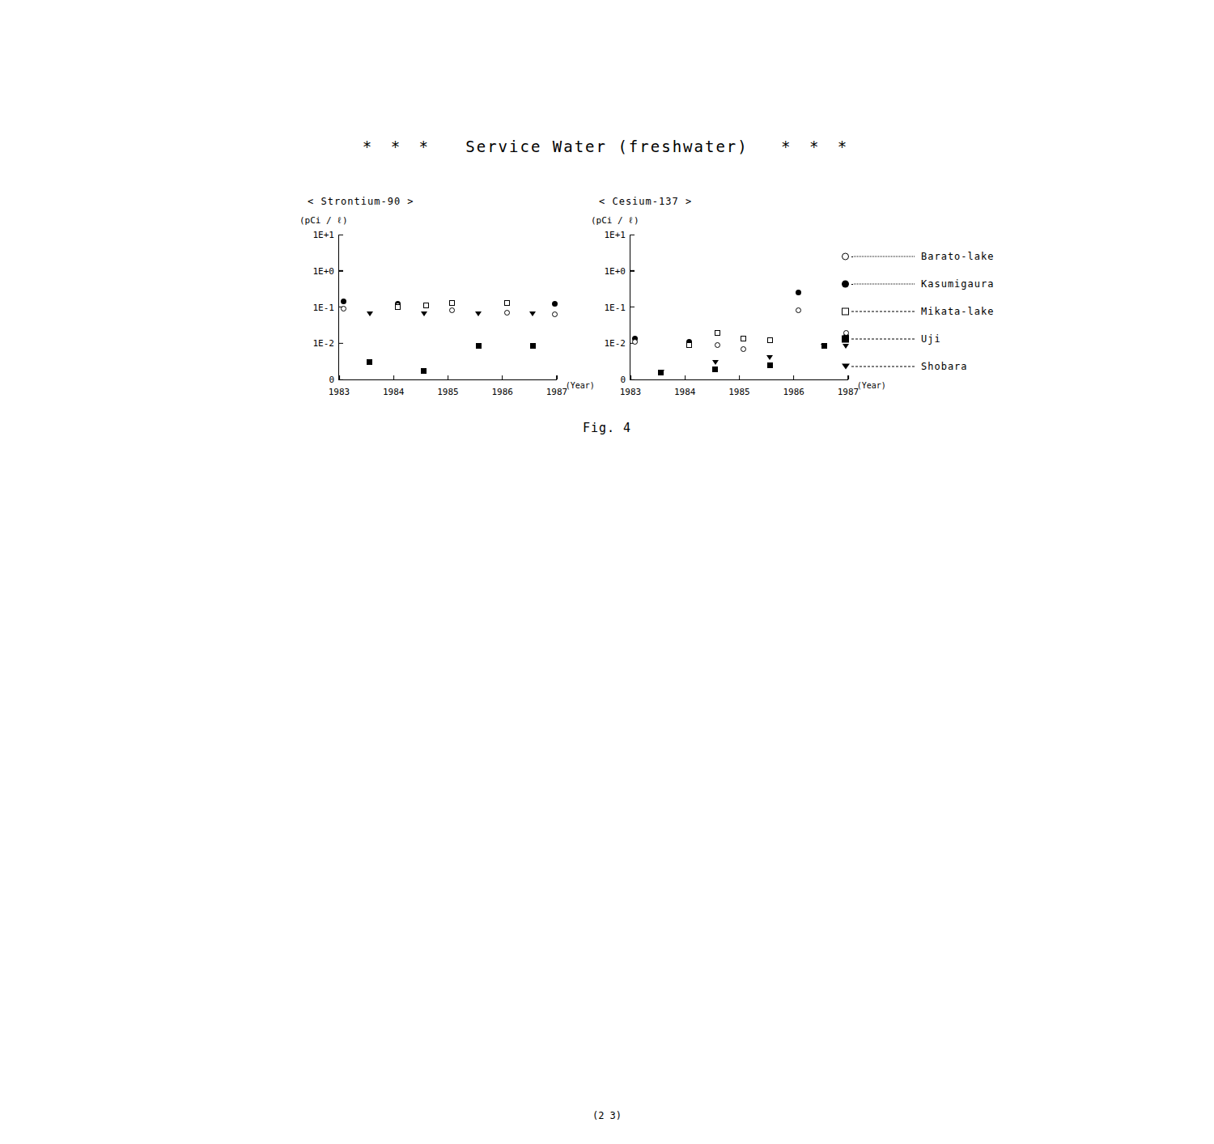* * * Service Water (freshwater) * * *
< Strontium-90 >
(pCi / ℓ)
1E+1
1E+0
1E-1
1E-2
0
1983
1984
1985
1986
1987
(Year)
< Cesium-137 >
(pCi / ℓ)
1E+1
1E+0
1E-1
1E-2
0
1983
1984
1985
1986
1987
(Year)
Barato-lake
Kasumigaura
Mikata-lake
Uji
Shobara
Fig. 4
(2 3)